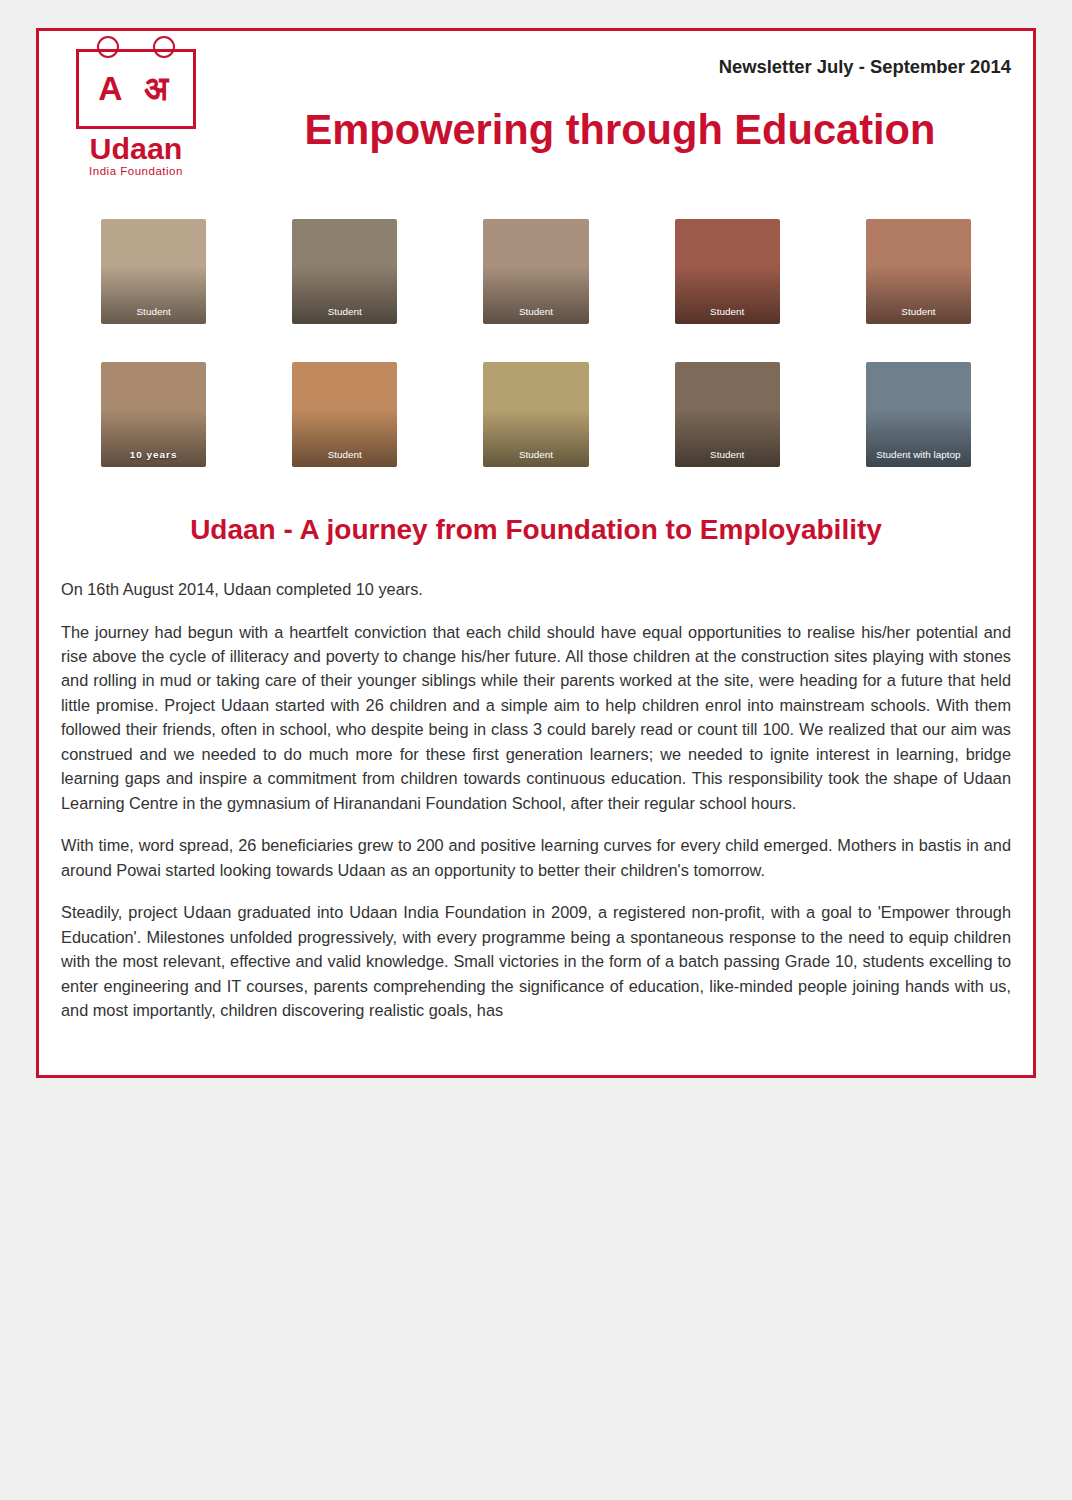A अ
Udaan
India Foundation
Newsletter July - September 2014
Empowering through Education
Student
Student
Student
Student
Student
10 years
Student
Student
Student
Student with laptop
Udaan - A journey from Foundation to Employability
On 16th August 2014, Udaan completed 10 years.
The journey had begun with a heartfelt conviction that each child should have equal opportunities to realise his/her potential and rise above the cycle of illiteracy and poverty to change his/her future. All those children at the construction sites playing with stones and rolling in mud or taking care of their younger siblings while their parents worked at the site, were heading for a future that held little promise. Project Udaan started with 26 children and a simple aim to help children enrol into mainstream schools. With them followed their friends, often in school, who despite being in class 3 could barely read or count till 100. We realized that our aim was construed and we needed to do much more for these first generation learners; we needed to ignite interest in learning, bridge learning gaps and inspire a commitment from children towards continuous education. This responsibility took the shape of Udaan Learning Centre in the gymnasium of Hiranandani Foundation School, after their regular school hours.
With time, word spread, 26 beneficiaries grew to 200 and positive learning curves for every child emerged. Mothers in bastis in and around Powai started looking towards Udaan as an opportunity to better their children's tomorrow.
Steadily, project Udaan graduated into Udaan India Foundation in 2009, a registered non-profit, with a goal to 'Empower through Education'. Milestones unfolded progressively, with every programme being a spontaneous response to the need to equip children with the most relevant, effective and valid knowledge. Small victories in the form of a batch passing Grade 10, students excelling to enter engineering and IT courses, parents comprehending the significance of education, like-minded people joining hands with us, and most importantly, children discovering realistic goals, has